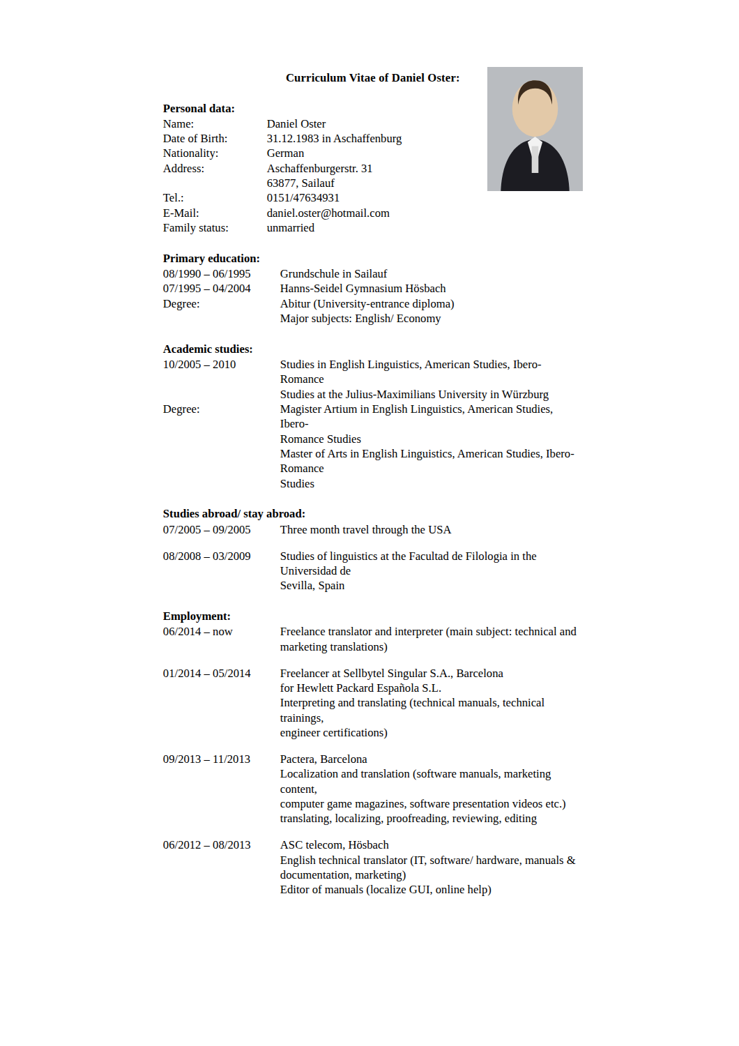Curriculum Vitae of Daniel Oster:
Personal data:
| Name: | Daniel Oster |
| Date of Birth: | 31.12.1983 in Aschaffenburg |
| Nationality: | German |
| Address: | Aschaffenburgerstr. 31 |
| | 63877, Sailauf |
| Tel.: | 0151/47634931 |
| E-Mail: | daniel.oster@hotmail.com |
| Family status: | unmarried |
Primary education:
| 08/1990 – 06/1995 | Grundschule in Sailauf |
| 07/1995 – 04/2004 | Hanns-Seidel Gymnasium Hösbach |
| Degree: | Abitur (University-entrance diploma) |
| | Major subjects: English/ Economy |
Academic studies:
| 10/2005 – 2010 | Studies in English Linguistics, American Studies, Ibero-Romance |
| | Studies at the Julius-Maximilians University in Würzburg |
| Degree: | Magister Artium in English Linguistics, American Studies, Ibero- |
| | Romance Studies |
| | Master of Arts in English Linguistics, American Studies, Ibero-Romance |
| | Studies |
Studies abroad/ stay abroad:
| 07/2005 – 09/2005 | Three month travel through the USA |
| 08/2008 – 03/2009 | Studies of linguistics at the Facultad de Filologia in the Universidad de |
| | Sevilla, Spain |
Employment:
| 06/2014 – now | Freelance translator and interpreter (main subject: technical and |
| | marketing translations) |
| 01/2014 – 05/2014 | Freelancer at Sellbytel Singular S.A., Barcelona |
| | for Hewlett Packard Española S.L. |
| | Interpreting and translating (technical manuals, technical trainings, |
| | engineer certifications) |
| 09/2013 – 11/2013 | Pactera, Barcelona |
| | Localization and translation (software manuals, marketing content, |
| | computer game magazines, software presentation videos etc.) |
| | translating, localizing, proofreading, reviewing, editing |
| 06/2012 – 08/2013 | ASC telecom, Hösbach |
| | English technical translator (IT, software/ hardware, manuals & |
| | documentation, marketing) |
| | Editor of manuals (localize GUI, online help) |